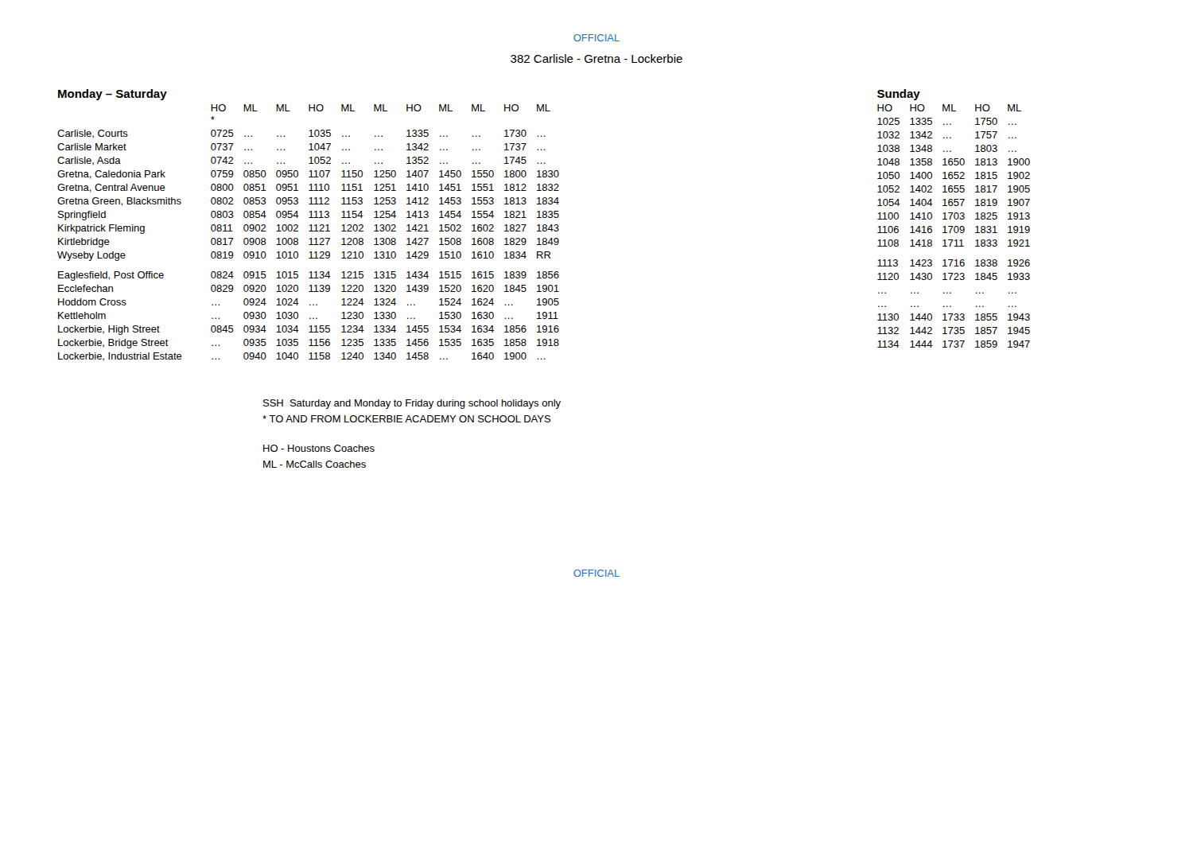OFFICIAL
382 Carlisle - Gretna - Lockerbie
| / Monday – Saturday / / / HO * / ML / ML / HO / ML / ML / HO / ML / ML / HO / ML / / --- / --- / --- / --- / --- / --- / --- / --- / --- / --- / --- / --- / / Carlisle, Courts / 0725 / … / … / 1035 / … / … / 1335 / … / … / 1730 / … / / Carlisle Market / 0737 / … / … / 1047 / … / … / 1342 / … / … / 1737 / … / / Carlisle, Asda / 0742 / … / … / 1052 / … / … / 1352 / … / … / 1745 / … / / Gretna, Caledonia Park / 0759 / 0850 / 0950 / 1107 / 1150 / 1250 / 1407 / 1450 / 1550 / 1800 / 1830 / / Gretna, Central Avenue / 0800 / 0851 / 0951 / 1110 / 1151 / 1251 / 1410 / 1451 / 1551 / 1812 / 1832 / / Gretna Green, Blacksmiths / 0802 / 0853 / 0953 / 1112 / 1153 / 1253 / 1412 / 1453 / 1553 / 1813 / 1834 / / Springfield / 0803 / 0854 / 0954 / 1113 / 1154 / 1254 / 1413 / 1454 / 1554 / 1821 / 1835 / / Kirkpatrick Fleming / 0811 / 0902 / 1002 / 1121 / 1202 / 1302 / 1421 / 1502 / 1602 / 1827 / 1843 / / Kirtlebridge / 0817 / 0908 / 1008 / 1127 / 1208 / 1308 / 1427 / 1508 / 1608 / 1829 / 1849 / / Wyseby Lodge / 0819 / 0910 / 1010 / 1129 / 1210 / 1310 / 1429 / 1510 / 1610 / 1834 / RR / / Eaglesfield, Post Office / 0824 / 0915 / 1015 / 1134 / 1215 / 1315 / 1434 / 1515 / 1615 / 1839 / 1856 / / Ecclefechan / 0829 / 0920 / 1020 / 1139 / 1220 / 1320 / 1439 / 1520 / 1620 / 1845 / 1901 / / Hoddom Cross / … / 0924 / 1024 / … / 1224 / 1324 / … / 1524 / 1624 / … / 1905 / / Kettleholm / … / 0930 / 1030 / … / 1230 / 1330 / … / 1530 / 1630 / … / 1911 / / Lockerbie, High Street / 0845 / 0934 / 1034 / 1155 / 1234 / 1334 / 1455 / 1534 / 1634 / 1856 / 1916 / / Lockerbie, Bridge Street / … / 0935 / 1035 / 1156 / 1235 / 1335 / 1456 / 1535 / 1635 / 1858 / 1918 / / Lockerbie, Industrial Estate / … / 0940 / 1040 / 1158 / 1240 / 1340 / 1458 / … / 1640 / 1900 / … / | / Sunday / / HO / HO / ML / HO / ML / / --- / --- / --- / --- / --- / / 1025 / 1335 / … / 1750 / … / / 1032 / 1342 / … / 1757 / … / / 1038 / 1348 / … / 1803 / … / / 1048 / 1358 / 1650 / 1813 / 1900 / / 1050 / 1400 / 1652 / 1815 / 1902 / / 1052 / 1402 / 1655 / 1817 / 1905 / / 1054 / 1404 / 1657 / 1819 / 1907 / / 1100 / 1410 / 1703 / 1825 / 1913 / / 1106 / 1416 / 1709 / 1831 / 1919 / / 1108 / 1418 / 1711 / 1833 / 1921 / / 1113 / 1423 / 1716 / 1838 / 1926 / / 1120 / 1430 / 1723 / 1845 / 1933 / / … / … / … / … / … / / … / … / … / … / … / / 1130 / 1440 / 1733 / 1855 / 1943 / / 1132 / 1442 / 1735 / 1857 / 1945 / / 1134 / 1444 / 1737 / 1859 / 1947 / |
SSH Saturday and Monday to Friday during school holidays only
* TO AND FROM LOCKERBIE ACADEMY ON SCHOOL DAYS
HO - Houstons Coaches
ML - McCalls Coaches
OFFICIAL